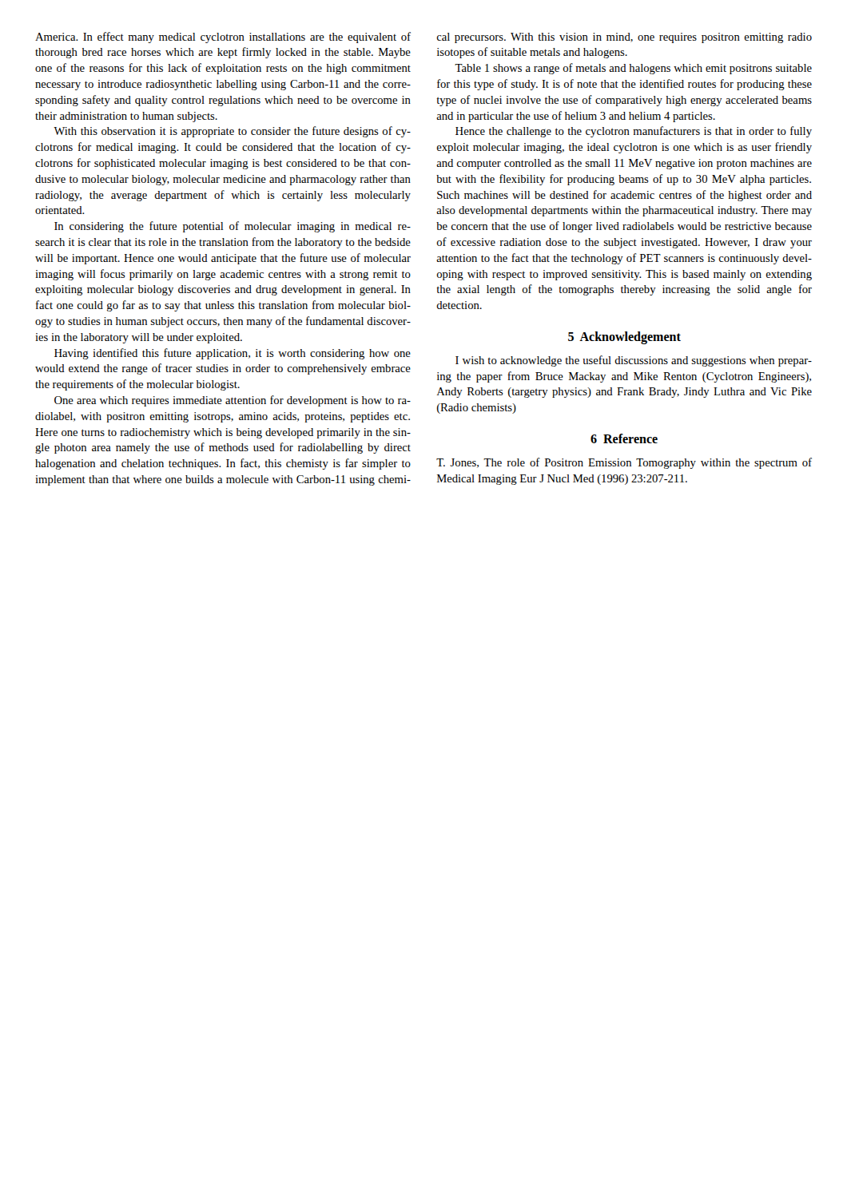America. In effect many medical cyclotron installations are the equivalent of thorough bred race horses which are kept firmly locked in the stable. Maybe one of the reasons for this lack of exploitation rests on the high commitment necessary to introduce radiosynthetic labelling using Carbon-11 and the corresponding safety and quality control regulations which need to be overcome in their administration to human subjects.
With this observation it is appropriate to consider the future designs of cyclotrons for medical imaging. It could be considered that the location of cyclotrons for sophisticated molecular imaging is best considered to be that condusive to molecular biology, molecular medicine and pharmacology rather than radiology, the average department of which is certainly less molecularly orientated.
In considering the future potential of molecular imaging in medical research it is clear that its role in the translation from the laboratory to the bedside will be important. Hence one would anticipate that the future use of molecular imaging will focus primarily on large academic centres with a strong remit to exploiting molecular biology discoveries and drug development in general. In fact one could go far as to say that unless this translation from molecular biology to studies in human subject occurs, then many of the fundamental discoveries in the laboratory will be under exploited.
Having identified this future application, it is worth considering how one would extend the range of tracer studies in order to comprehensively embrace the requirements of the molecular biologist.
One area which requires immediate attention for development is how to radiolabel, with positron emitting isotrops, amino acids, proteins, peptides etc. Here one turns to radiochemistry which is being developed primarily in the single photon area namely the use of methods used for radiolabelling by direct halogenation and chelation techniques. In fact, this chemisty is far simpler to implement than that where one builds a molecule with Carbon-11 using chemical precursors. With this vision in mind, one requires positron emitting radio isotopes of suitable metals and halogens.
Table 1 shows a range of metals and halogens which emit positrons suitable for this type of study. It is of note that the identified routes for producing these type of nuclei involve the use of comparatively high energy accelerated beams and in particular the use of helium 3 and helium 4 particles.
Hence the challenge to the cyclotron manufacturers is that in order to fully exploit molecular imaging, the ideal cyclotron is one which is as user friendly and computer controlled as the small 11 MeV negative ion proton machines are but with the flexibility for producing beams of up to 30 MeV alpha particles. Such machines will be destined for academic centres of the highest order and also developmental departments within the pharmaceutical industry. There may be concern that the use of longer lived radiolabels would be restrictive because of excessive radiation dose to the subject investigated. However, I draw your attention to the fact that the technology of PET scanners is continuously developing with respect to improved sensitivity. This is based mainly on extending the axial length of the tomographs thereby increasing the solid angle for detection.
5 Acknowledgement
I wish to acknowledge the useful discussions and suggestions when preparing the paper from Bruce Mackay and Mike Renton (Cyclotron Engineers), Andy Roberts (targetry physics) and Frank Brady, Jindy Luthra and Vic Pike (Radio chemists)
6 Reference
T. Jones, The role of Positron Emission Tomography within the spectrum of Medical Imaging Eur J Nucl Med (1996) 23:207-211.